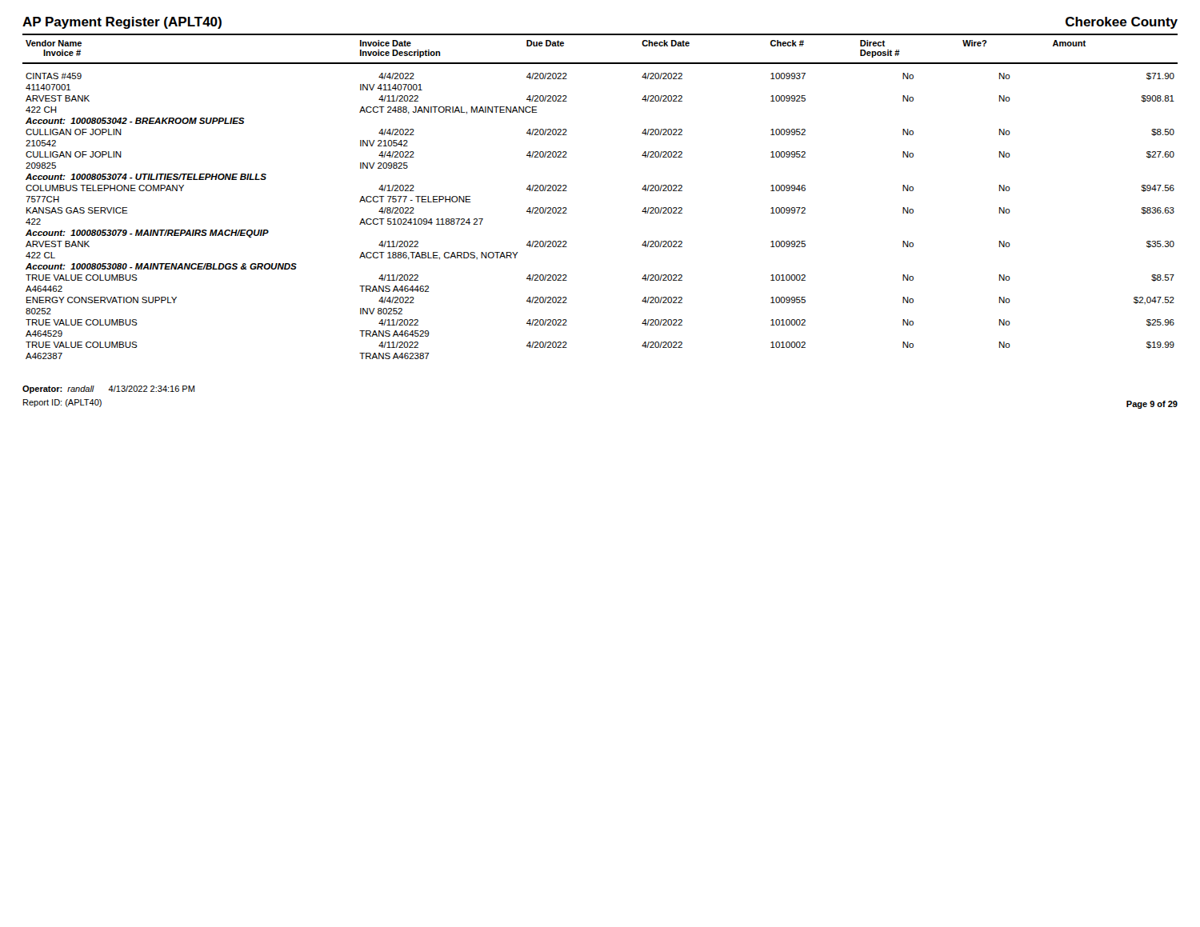AP Payment Register (APLT40)
Cherokee County
| Vendor Name Invoice # | Invoice Date Invoice Description | Due Date | Check Date | Check # | Direct Deposit # | Wire? | Amount |
| --- | --- | --- | --- | --- | --- | --- | --- |
| CINTAS #459 | 4/4/2022 | 4/20/2022 | 4/20/2022 | 1009937 | No | No | $71.90 |
| 411407001 | INV 411407001 |
| ARVEST BANK | 4/11/2022 | 4/20/2022 | 4/20/2022 | 1009925 | No | No | $908.81 |
| 422 CH | ACCT 2488, JANITORIAL, MAINTENANCE |
| Account: 10008053042 - BREAKROOM SUPPLIES |
| CULLIGAN OF JOPLIN | 4/4/2022 | 4/20/2022 | 4/20/2022 | 1009952 | No | No | $8.50 |
| 210542 | INV 210542 |
| CULLIGAN OF JOPLIN | 4/4/2022 | 4/20/2022 | 4/20/2022 | 1009952 | No | No | $27.60 |
| 209825 | INV 209825 |
| Account: 10008053074 - UTILITIES/TELEPHONE BILLS |
| COLUMBUS TELEPHONE COMPANY | 4/1/2022 | 4/20/2022 | 4/20/2022 | 1009946 | No | No | $947.56 |
| 7577CH | ACCT 7577 - TELEPHONE |
| KANSAS GAS SERVICE | 4/8/2022 | 4/20/2022 | 4/20/2022 | 1009972 | No | No | $836.63 |
| 422 | ACCT 510241094 1188724 27 |
| Account: 10008053079 - MAINT/REPAIRS MACH/EQUIP |
| ARVEST BANK | 4/11/2022 | 4/20/2022 | 4/20/2022 | 1009925 | No | No | $35.30 |
| 422 CL | ACCT 1886,TABLE, CARDS, NOTARY |
| Account: 10008053080 - MAINTENANCE/BLDGS & GROUNDS |
| TRUE VALUE COLUMBUS | 4/11/2022 | 4/20/2022 | 4/20/2022 | 1010002 | No | No | $8.57 |
| A464462 | TRANS A464462 |
| ENERGY CONSERVATION SUPPLY | 4/4/2022 | 4/20/2022 | 4/20/2022 | 1009955 | No | No | $2,047.52 |
| 80252 | INV 80252 |
| TRUE VALUE COLUMBUS | 4/11/2022 | 4/20/2022 | 4/20/2022 | 1010002 | No | No | $25.96 |
| A464529 | TRANS A464529 |
| TRUE VALUE COLUMBUS | 4/11/2022 | 4/20/2022 | 4/20/2022 | 1010002 | No | No | $19.99 |
| A462387 | TRANS A462387 |
Operator: randall 4/13/2022 2:34:16 PM
Report ID: (APLT40)
Page 9 of 29